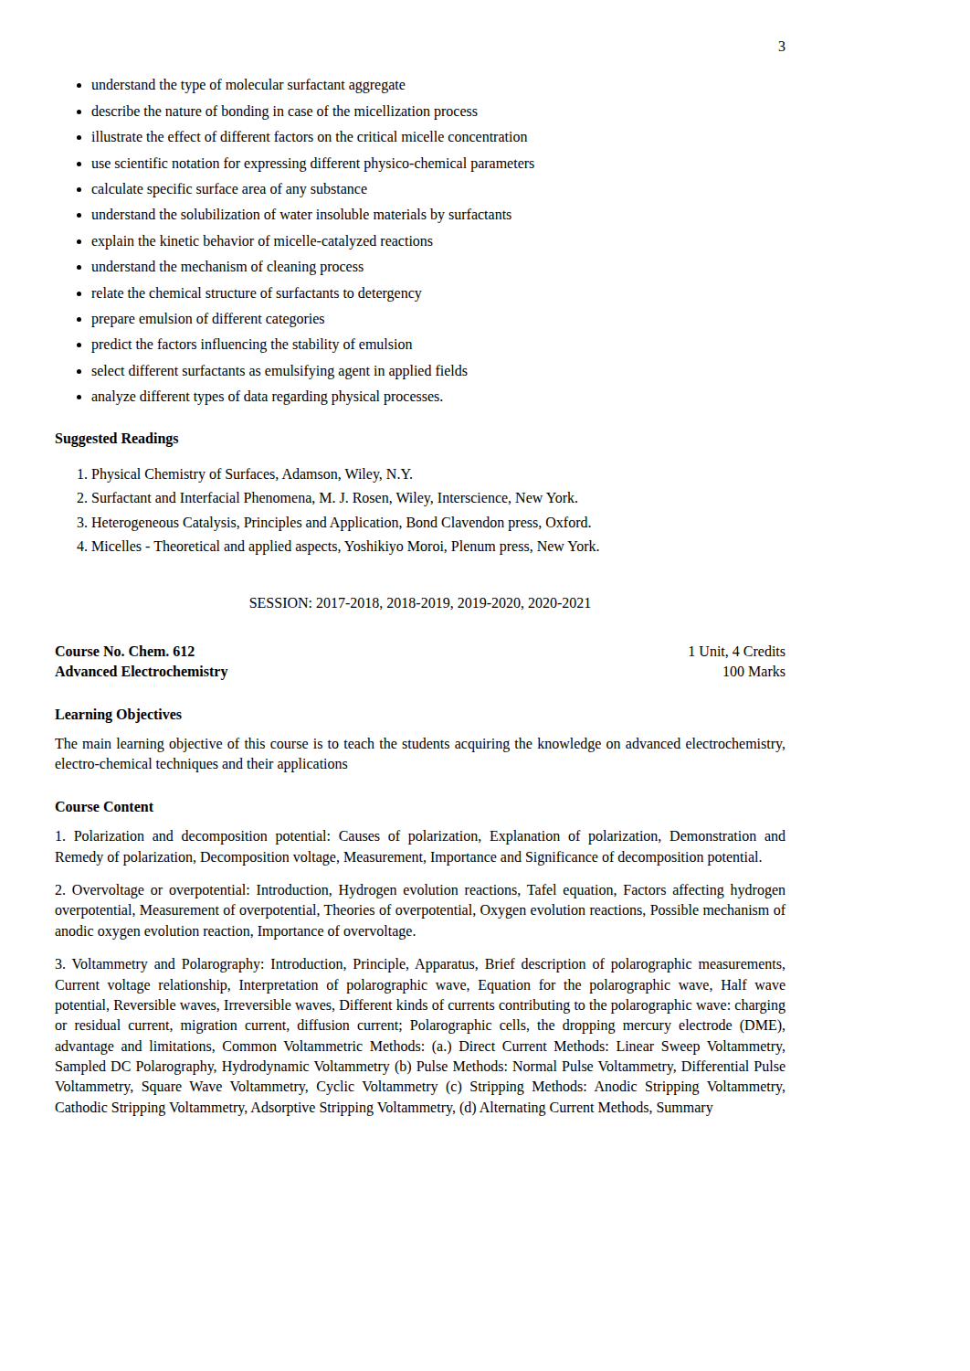3
understand the type of molecular surfactant aggregate
describe the nature of bonding in case of the micellization process
illustrate the effect of different factors on the critical micelle concentration
use scientific notation for expressing different physico-chemical parameters
calculate specific surface area of any substance
understand the solubilization of water insoluble materials by surfactants
explain the kinetic behavior of micelle-catalyzed reactions
understand the mechanism of cleaning process
relate the chemical structure of surfactants to detergency
prepare emulsion of different categories
predict the factors influencing the stability of emulsion
select different surfactants as emulsifying agent in applied fields
analyze different types of data regarding physical processes.
Suggested Readings
Physical Chemistry of Surfaces, Adamson, Wiley, N.Y.
Surfactant and Interfacial Phenomena, M. J. Rosen, Wiley, Interscience, New York.
Heterogeneous Catalysis, Principles and Application, Bond Clavendon press, Oxford.
Micelles - Theoretical and applied aspects, Yoshikiyo Moroi, Plenum press, New York.
SESSION: 2017-2018, 2018-2019, 2019-2020, 2020-2021
| Course No. Chem. 612 | 1 Unit, 4 Credits |
| Advanced Electrochemistry | 100 Marks |
Learning Objectives
The main learning objective of this course is to teach the students acquiring the knowledge on advanced electrochemistry, electro-chemical techniques and their applications
Course Content
1. Polarization and decomposition potential: Causes of polarization, Explanation of polarization, Demonstration and Remedy of polarization, Decomposition voltage, Measurement, Importance and Significance of decomposition potential.
2. Overvoltage or overpotential: Introduction, Hydrogen evolution reactions, Tafel equation, Factors affecting hydrogen overpotential, Measurement of overpotential, Theories of overpotential, Oxygen evolution reactions, Possible mechanism of anodic oxygen evolution reaction, Importance of overvoltage.
3. Voltammetry and Polarography: Introduction, Principle, Apparatus, Brief description of polarographic measurements, Current voltage relationship, Interpretation of polarographic wave, Equation for the polarographic wave, Half wave potential, Reversible waves, Irreversible waves, Different kinds of currents contributing to the polarographic wave: charging or residual current, migration current, diffusion current; Polarographic cells, the dropping mercury electrode (DME), advantage and limitations, Common Voltammetric Methods: (a.) Direct Current Methods: Linear Sweep Voltammetry, Sampled DC Polarography, Hydrodynamic Voltammetry (b) Pulse Methods: Normal Pulse Voltammetry, Differential Pulse Voltammetry, Square Wave Voltammetry, Cyclic Voltammetry (c) Stripping Methods: Anodic Stripping Voltammetry, Cathodic Stripping Voltammetry, Adsorptive Stripping Voltammetry, (d) Alternating Current Methods, Summary